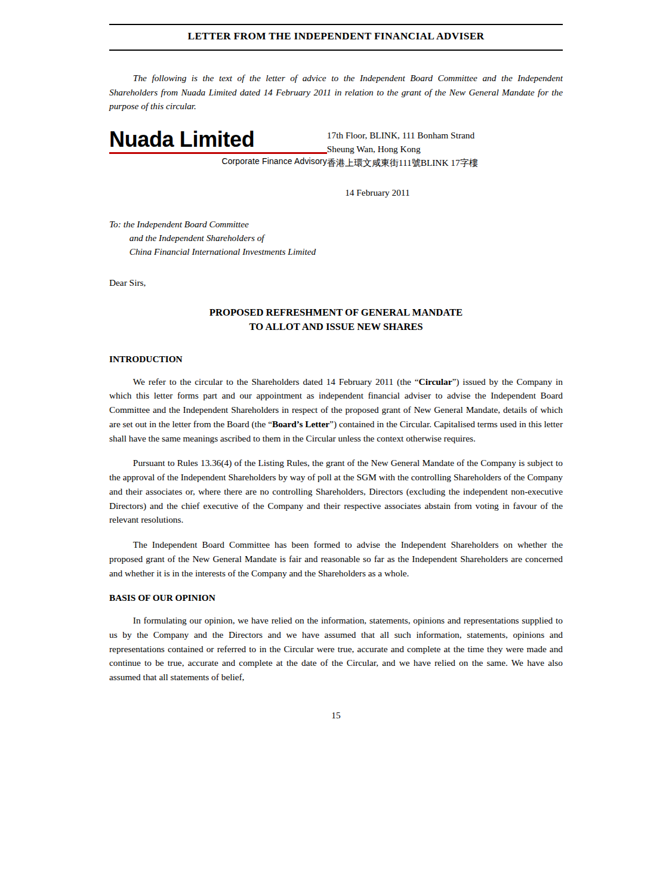LETTER FROM THE INDEPENDENT FINANCIAL ADVISER
The following is the text of the letter of advice to the Independent Board Committee and the Independent Shareholders from Nuada Limited dated 14 February 2011 in relation to the grant of the New General Mandate for the purpose of this circular.
| Nuada Limited Corporate Finance Advisory | 17th Floor, BLINK, 111 Bonham Strand Sheung Wan, Hong Kong 香港上環文咸東街111號BLINK 17字樓 |
14 February 2011
To: the Independent Board Committee and the Independent Shareholders of China Financial International Investments Limited
Dear Sirs,
PROPOSED REFRESHMENT OF GENERAL MANDATE
TO ALLOT AND ISSUE NEW SHARES
INTRODUCTION
We refer to the circular to the Shareholders dated 14 February 2011 (the “Circular”) issued by the Company in which this letter forms part and our appointment as independent financial adviser to advise the Independent Board Committee and the Independent Shareholders in respect of the proposed grant of New General Mandate, details of which are set out in the letter from the Board (the “Board’s Letter”) contained in the Circular. Capitalised terms used in this letter shall have the same meanings ascribed to them in the Circular unless the context otherwise requires.
Pursuant to Rules 13.36(4) of the Listing Rules, the grant of the New General Mandate of the Company is subject to the approval of the Independent Shareholders by way of poll at the SGM with the controlling Shareholders of the Company and their associates or, where there are no controlling Shareholders, Directors (excluding the independent non-executive Directors) and the chief executive of the Company and their respective associates abstain from voting in favour of the relevant resolutions.
The Independent Board Committee has been formed to advise the Independent Shareholders on whether the proposed grant of the New General Mandate is fair and reasonable so far as the Independent Shareholders are concerned and whether it is in the interests of the Company and the Shareholders as a whole.
BASIS OF OUR OPINION
In formulating our opinion, we have relied on the information, statements, opinions and representations supplied to us by the Company and the Directors and we have assumed that all such information, statements, opinions and representations contained or referred to in the Circular were true, accurate and complete at the time they were made and continue to be true, accurate and complete at the date of the Circular, and we have relied on the same. We have also assumed that all statements of belief,
15